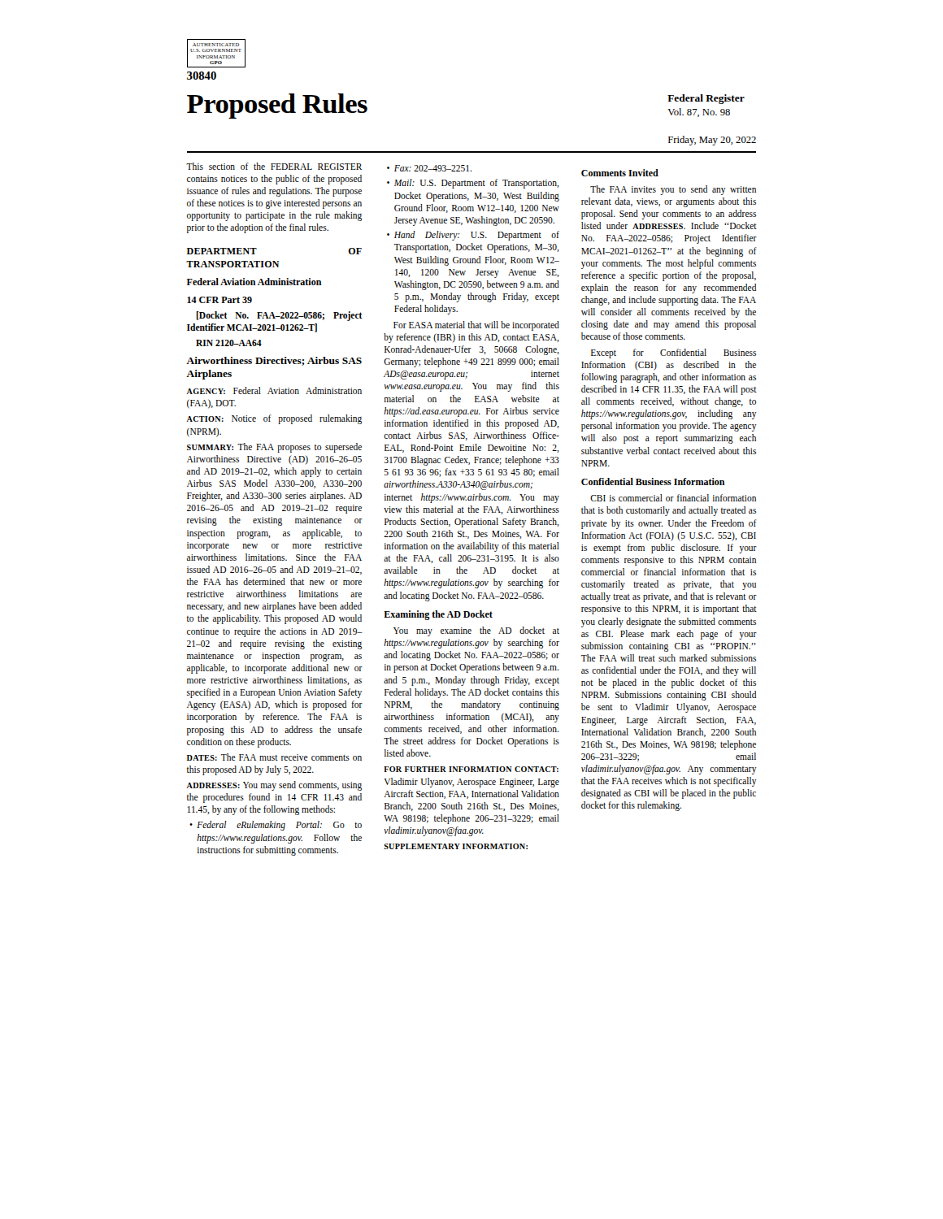AUTHENTICATED
U.S. GOVERNMENT
INFORMATION
GPO
30840
Proposed Rules
Federal Register
Vol. 87, No. 98
Friday, May 20, 2022
This section of the FEDERAL REGISTER contains notices to the public of the proposed issuance of rules and regulations. The purpose of these notices is to give interested persons an opportunity to participate in the rule making prior to the adoption of the final rules.
DEPARTMENT OF TRANSPORTATION
Federal Aviation Administration
14 CFR Part 39
[Docket No. FAA–2022–0586; Project Identifier MCAI–2021–01262–T]
RIN 2120–AA64
Airworthiness Directives; Airbus SAS Airplanes
AGENCY: Federal Aviation Administration (FAA), DOT.
ACTION: Notice of proposed rulemaking (NPRM).
SUMMARY: The FAA proposes to supersede Airworthiness Directive (AD) 2016–26–05 and AD 2019–21–02, which apply to certain Airbus SAS Model A330–200, A330–200 Freighter, and A330–300 series airplanes. AD 2016–26–05 and AD 2019–21–02 require revising the existing maintenance or inspection program, as applicable, to incorporate new or more restrictive airworthiness limitations. Since the FAA issued AD 2016–26–05 and AD 2019–21–02, the FAA has determined that new or more restrictive airworthiness limitations are necessary, and new airplanes have been added to the applicability. This proposed AD would continue to require the actions in AD 2019–21–02 and require revising the existing maintenance or inspection program, as applicable, to incorporate additional new or more restrictive airworthiness limitations, as specified in a European Union Aviation Safety Agency (EASA) AD, which is proposed for incorporation by reference. The FAA is proposing this AD to address the unsafe condition on these products.
DATES: The FAA must receive comments on this proposed AD by July 5, 2022.
ADDRESSES: You may send comments, using the procedures found in 14 CFR 11.43 and 11.45, by any of the following methods:
Federal eRulemaking Portal: Go to https://www.regulations.gov. Follow the instructions for submitting comments.
Fax: 202–493–2251.
Mail: U.S. Department of Transportation, Docket Operations, M–30, West Building Ground Floor, Room W12–140, 1200 New Jersey Avenue SE, Washington, DC 20590.
Hand Delivery: U.S. Department of Transportation, Docket Operations, M–30, West Building Ground Floor, Room W12–140, 1200 New Jersey Avenue SE, Washington, DC 20590, between 9 a.m. and 5 p.m., Monday through Friday, except Federal holidays.
For EASA material that will be incorporated by reference (IBR) in this AD, contact EASA, Konrad-Adenauer-Ufer 3, 50668 Cologne, Germany; telephone +49 221 8999 000; email ADs@easa.europa.eu; internet www.easa.europa.eu. You may find this material on the EASA website at https://ad.easa.europa.eu. For Airbus service information identified in this proposed AD, contact Airbus SAS, Airworthiness Office-EAL, Rond-Point Emile Dewoitine No: 2, 31700 Blagnac Cedex, France; telephone +33 5 61 93 36 96; fax +33 5 61 93 45 80; email airworthiness.A330-A340@airbus.com; internet https://www.airbus.com. You may view this material at the FAA, Airworthiness Products Section, Operational Safety Branch, 2200 South 216th St., Des Moines, WA. For information on the availability of this material at the FAA, call 206–231–3195. It is also available in the AD docket at https://www.regulations.gov by searching for and locating Docket No. FAA–2022–0586.
Examining the AD Docket
You may examine the AD docket at https://www.regulations.gov by searching for and locating Docket No. FAA–2022–0586; or in person at Docket Operations between 9 a.m. and 5 p.m., Monday through Friday, except Federal holidays. The AD docket contains this NPRM, the mandatory continuing airworthiness information (MCAI), any comments received, and other information. The street address for Docket Operations is listed above.
FOR FURTHER INFORMATION CONTACT: Vladimir Ulyanov, Aerospace Engineer, Large Aircraft Section, FAA, International Validation Branch, 2200 South 216th St., Des Moines, WA 98198; telephone 206–231–3229; email vladimir.ulyanov@faa.gov.
SUPPLEMENTARY INFORMATION:
Comments Invited
The FAA invites you to send any written relevant data, views, or arguments about this proposal. Send your comments to an address listed under ADDRESSES. Include ‘‘Docket No. FAA–2022–0586; Project Identifier MCAI–2021–01262–T’’ at the beginning of your comments. The most helpful comments reference a specific portion of the proposal, explain the reason for any recommended change, and include supporting data. The FAA will consider all comments received by the closing date and may amend this proposal because of those comments.
Except for Confidential Business Information (CBI) as described in the following paragraph, and other information as described in 14 CFR 11.35, the FAA will post all comments received, without change, to https://www.regulations.gov, including any personal information you provide. The agency will also post a report summarizing each substantive verbal contact received about this NPRM.
Confidential Business Information
CBI is commercial or financial information that is both customarily and actually treated as private by its owner. Under the Freedom of Information Act (FOIA) (5 U.S.C. 552), CBI is exempt from public disclosure. If your comments responsive to this NPRM contain commercial or financial information that is customarily treated as private, that you actually treat as private, and that is relevant or responsive to this NPRM, it is important that you clearly designate the submitted comments as CBI. Please mark each page of your submission containing CBI as ‘‘PROPIN.’’ The FAA will treat such marked submissions as confidential under the FOIA, and they will not be placed in the public docket of this NPRM. Submissions containing CBI should be sent to Vladimir Ulyanov, Aerospace Engineer, Large Aircraft Section, FAA, International Validation Branch, 2200 South 216th St., Des Moines, WA 98198; telephone 206–231–3229; email vladimir.ulyanov@faa.gov. Any commentary that the FAA receives which is not specifically designated as CBI will be placed in the public docket for this rulemaking.